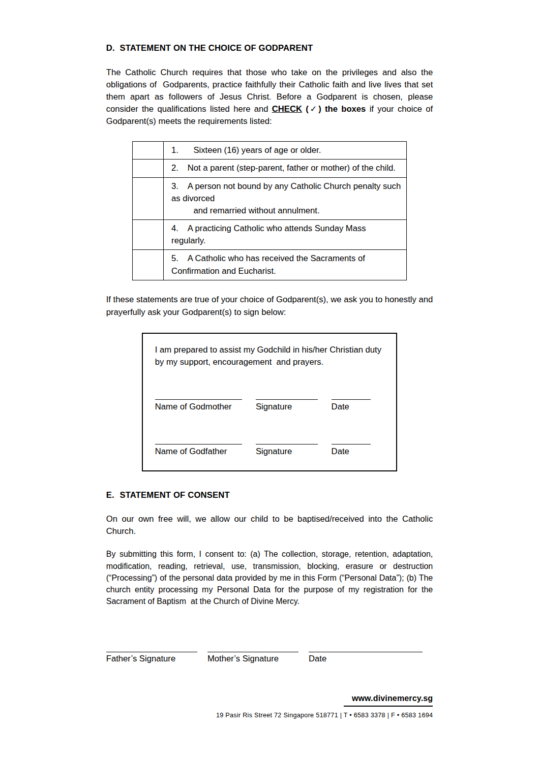D. STATEMENT ON THE CHOICE OF GODPARENT
The Catholic Church requires that those who take on the privileges and also the obligations of Godparents, practice faithfully their Catholic faith and live lives that set them apart as followers of Jesus Christ. Before a Godparent is chosen, please consider the qualifications listed here and CHECK (✓) the boxes if your choice of Godparent(s) meets the requirements listed:
| | 1. Sixteen (16) years of age or older. |
| | 2. Not a parent (step-parent, father or mother) of the child. |
| | 3. A person not bound by any Catholic Church penalty such as divorced and remarried without annulment. |
| | 4. A practicing Catholic who attends Sunday Mass regularly. |
| | 5. A Catholic who has received the Sacraments of Confirmation and Eucharist. |
If these statements are true of your choice of Godparent(s), we ask you to honestly and prayerfully ask your Godparent(s) to sign below:
I am prepared to assist my Godchild in his/her Christian duty by my support, encouragement and prayers.
Name of Godmother
Signature
Date
Name of Godfather
Signature
Date
E. STATEMENT OF CONSENT
On our own free will, we allow our child to be baptised/received into the Catholic Church.
By submitting this form, I consent to: (a) The collection, storage, retention, adaptation, modification, reading, retrieval, use, transmission, blocking, erasure or destruction (“Processing”) of the personal data provided by me in this Form (“Personal Data”); (b) The church entity processing my Personal Data for the purpose of my registration for the Sacrament of Baptism at the Church of Divine Mercy.
Father’s Signature
Mother’s Signature
Date
www.divinemercy.sg
19 Pasir Ris Street 72 Singapore 518771 | T • 6583 3378 | F • 6583 1694